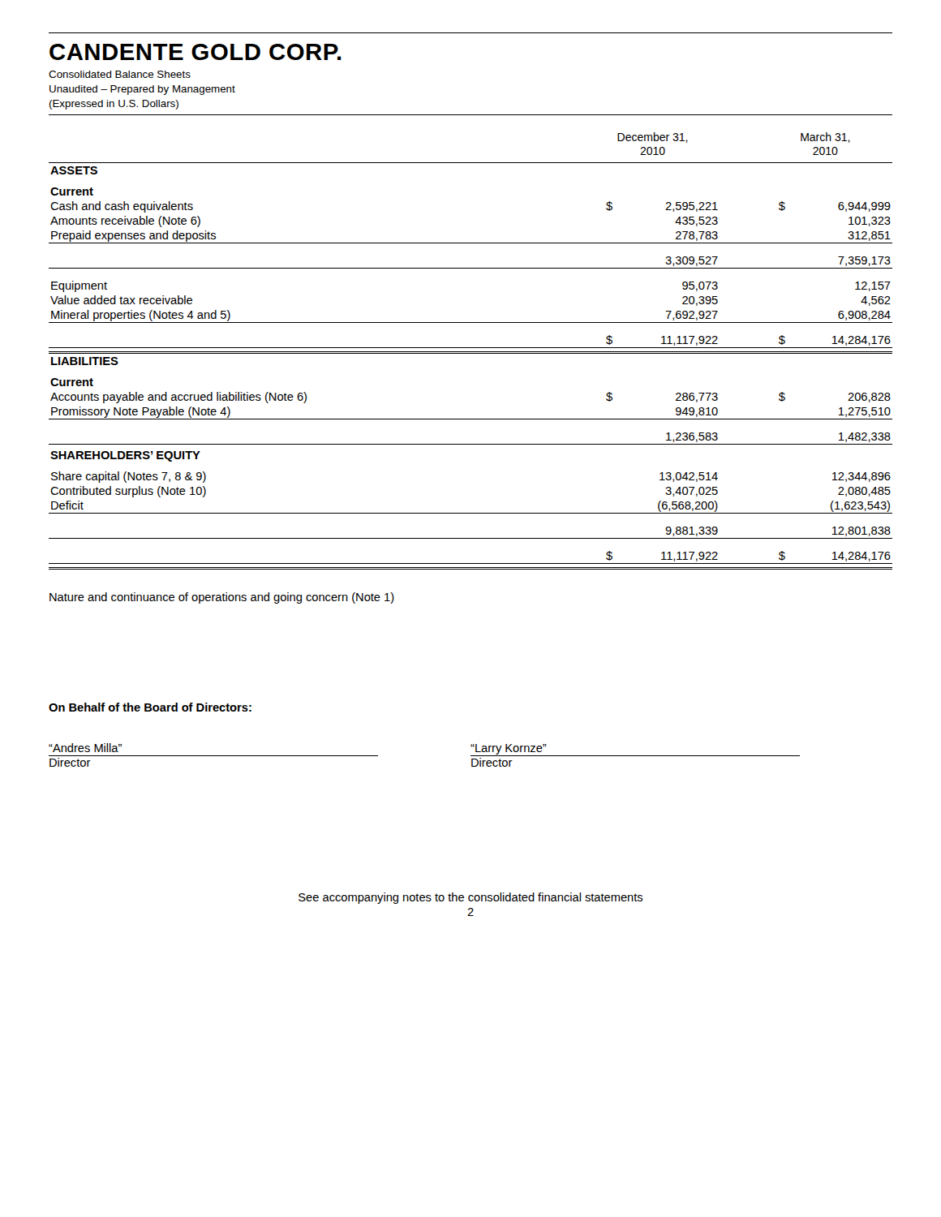CANDENTE GOLD CORP.
Consolidated Balance Sheets
Unaudited – Prepared by Management
(Expressed in U.S. Dollars)
| | | December 31, 2010 | | March 31, 2010 |
| ASSETS |
| Current |
| Cash and cash equivalents | | $ | 2,595,221 | | $ | 6,944,999 |
| Amounts receivable (Note 6) | | | 435,523 | | | 101,323 |
| Prepaid expenses and deposits | | | 278,783 | | | 312,851 |
| | | | 3,309,527 | | | 7,359,173 |
| Equipment | | | 95,073 | | | 12,157 |
| Value added tax receivable | | | 20,395 | | | 4,562 |
| Mineral properties (Notes 4 and 5) | | | 7,692,927 | | | 6,908,284 |
| | | $ | 11,117,922 | | $ | 14,284,176 |
| LIABILITIES |
| Current |
| Accounts payable and accrued liabilities (Note 6) | | $ | 286,773 | | $ | 206,828 |
| Promissory Note Payable (Note 4) | | | 949,810 | | | 1,275,510 |
| | | | 1,236,583 | | | 1,482,338 |
| SHAREHOLDERS’ EQUITY |
| Share capital (Notes 7, 8 & 9) | | | 13,042,514 | | | 12,344,896 |
| Contributed surplus (Note 10) | | | 3,407,025 | | | 2,080,485 |
| Deficit | | | (6,568,200) | | | (1,623,543) |
| | | | 9,881,339 | | | 12,801,838 |
| | | $ | 11,117,922 | | $ | 14,284,176 |
Nature and continuance of operations and going concern (Note 1)
On Behalf of the Board of Directors:
| “Andres Milla” | “Larry Kornze” |
| Director | Director |
See accompanying notes to the consolidated financial statements
2